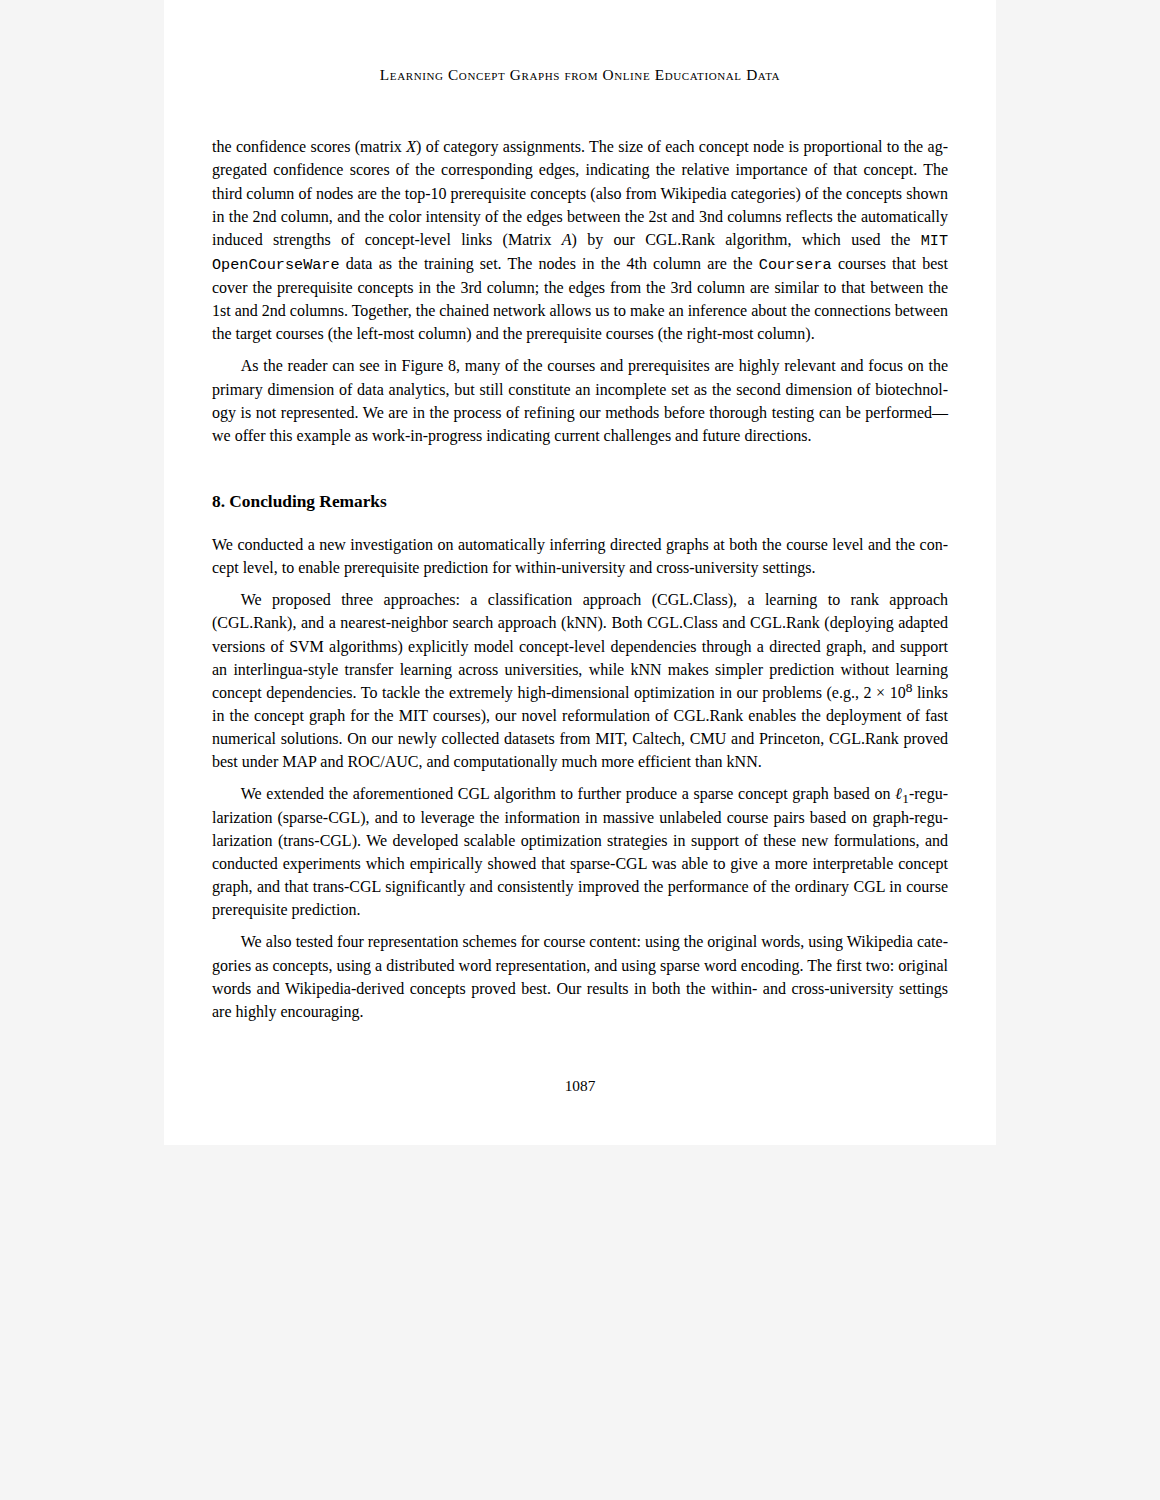Learning Concept Graphs from Online Educational Data
the confidence scores (matrix X) of category assignments. The size of each concept node is proportional to the aggregated confidence scores of the corresponding edges, indicating the relative importance of that concept. The third column of nodes are the top-10 prerequisite concepts (also from Wikipedia categories) of the concepts shown in the 2nd column, and the color intensity of the edges between the 2st and 3nd columns reflects the automatically induced strengths of concept-level links (Matrix A) by our CGL.Rank algorithm, which used the MIT OpenCourseWare data as the training set. The nodes in the 4th column are the Coursera courses that best cover the prerequisite concepts in the 3rd column; the edges from the 3rd column are similar to that between the 1st and 2nd columns. Together, the chained network allows us to make an inference about the connections between the target courses (the left-most column) and the prerequisite courses (the right-most column).
As the reader can see in Figure 8, many of the courses and prerequisites are highly relevant and focus on the primary dimension of data analytics, but still constitute an incomplete set as the second dimension of biotechnology is not represented. We are in the process of refining our methods before thorough testing can be performed—we offer this example as work-in-progress indicating current challenges and future directions.
8. Concluding Remarks
We conducted a new investigation on automatically inferring directed graphs at both the course level and the concept level, to enable prerequisite prediction for within-university and cross-university settings.
We proposed three approaches: a classification approach (CGL.Class), a learning to rank approach (CGL.Rank), and a nearest-neighbor search approach (kNN). Both CGL.Class and CGL.Rank (deploying adapted versions of SVM algorithms) explicitly model concept-level dependencies through a directed graph, and support an interlingua-style transfer learning across universities, while kNN makes simpler prediction without learning concept dependencies. To tackle the extremely high-dimensional optimization in our problems (e.g., 2 × 108 links in the concept graph for the MIT courses), our novel reformulation of CGL.Rank enables the deployment of fast numerical solutions. On our newly collected datasets from MIT, Caltech, CMU and Princeton, CGL.Rank proved best under MAP and ROC/AUC, and computationally much more efficient than kNN.
We extended the aforementioned CGL algorithm to further produce a sparse concept graph based on ℓ1-regularization (sparse-CGL), and to leverage the information in massive unlabeled course pairs based on graph-regularization (trans-CGL). We developed scalable optimization strategies in support of these new formulations, and conducted experiments which empirically showed that sparse-CGL was able to give a more interpretable concept graph, and that trans-CGL significantly and consistently improved the performance of the ordinary CGL in course prerequisite prediction.
We also tested four representation schemes for course content: using the original words, using Wikipedia categories as concepts, using a distributed word representation, and using sparse word encoding. The first two: original words and Wikipedia-derived concepts proved best. Our results in both the within- and cross-university settings are highly encouraging.
1087